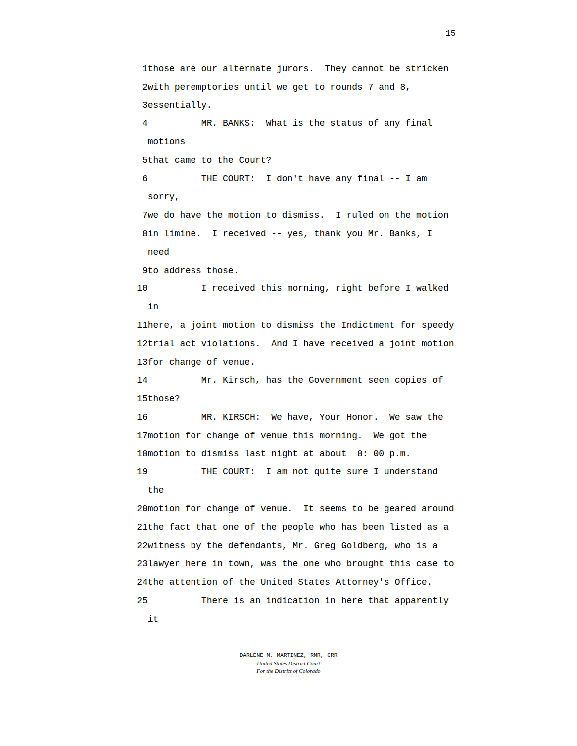15
| 1 | those are our alternate jurors. They cannot be stricken |
| 2 | with peremptories until we get to rounds 7 and 8, |
| 3 | essentially. |
| 4 | MR. BANKS: What is the status of any final motions |
| 5 | that came to the Court? |
| 6 | THE COURT: I don't have any final -- I am sorry, |
| 7 | we do have the motion to dismiss. I ruled on the motion |
| 8 | in limine. I received -- yes, thank you Mr. Banks, I need |
| 9 | to address those. |
| 10 | I received this morning, right before I walked in |
| 11 | here, a joint motion to dismiss the Indictment for speedy |
| 12 | trial act violations. And I have received a joint motion |
| 13 | for change of venue. |
| 14 | Mr. Kirsch, has the Government seen copies of |
| 15 | those? |
| 16 | MR. KIRSCH: We have, Your Honor. We saw the |
| 17 | motion for change of venue this morning. We got the |
| 18 | motion to dismiss last night at about 8: 00 p.m. |
| 19 | THE COURT: I am not quite sure I understand the |
| 20 | motion for change of venue. It seems to be geared around |
| 21 | the fact that one of the people who has been listed as a |
| 22 | witness by the defendants, Mr. Greg Goldberg, who is a |
| 23 | lawyer here in town, was the one who brought this case to |
| 24 | the attention of the United States Attorney's Office. |
| 25 | There is an indication in here that apparently it |
DARLENE M. MARTINEZ, RMR, CRR
United States District Court
For the District of Colorado